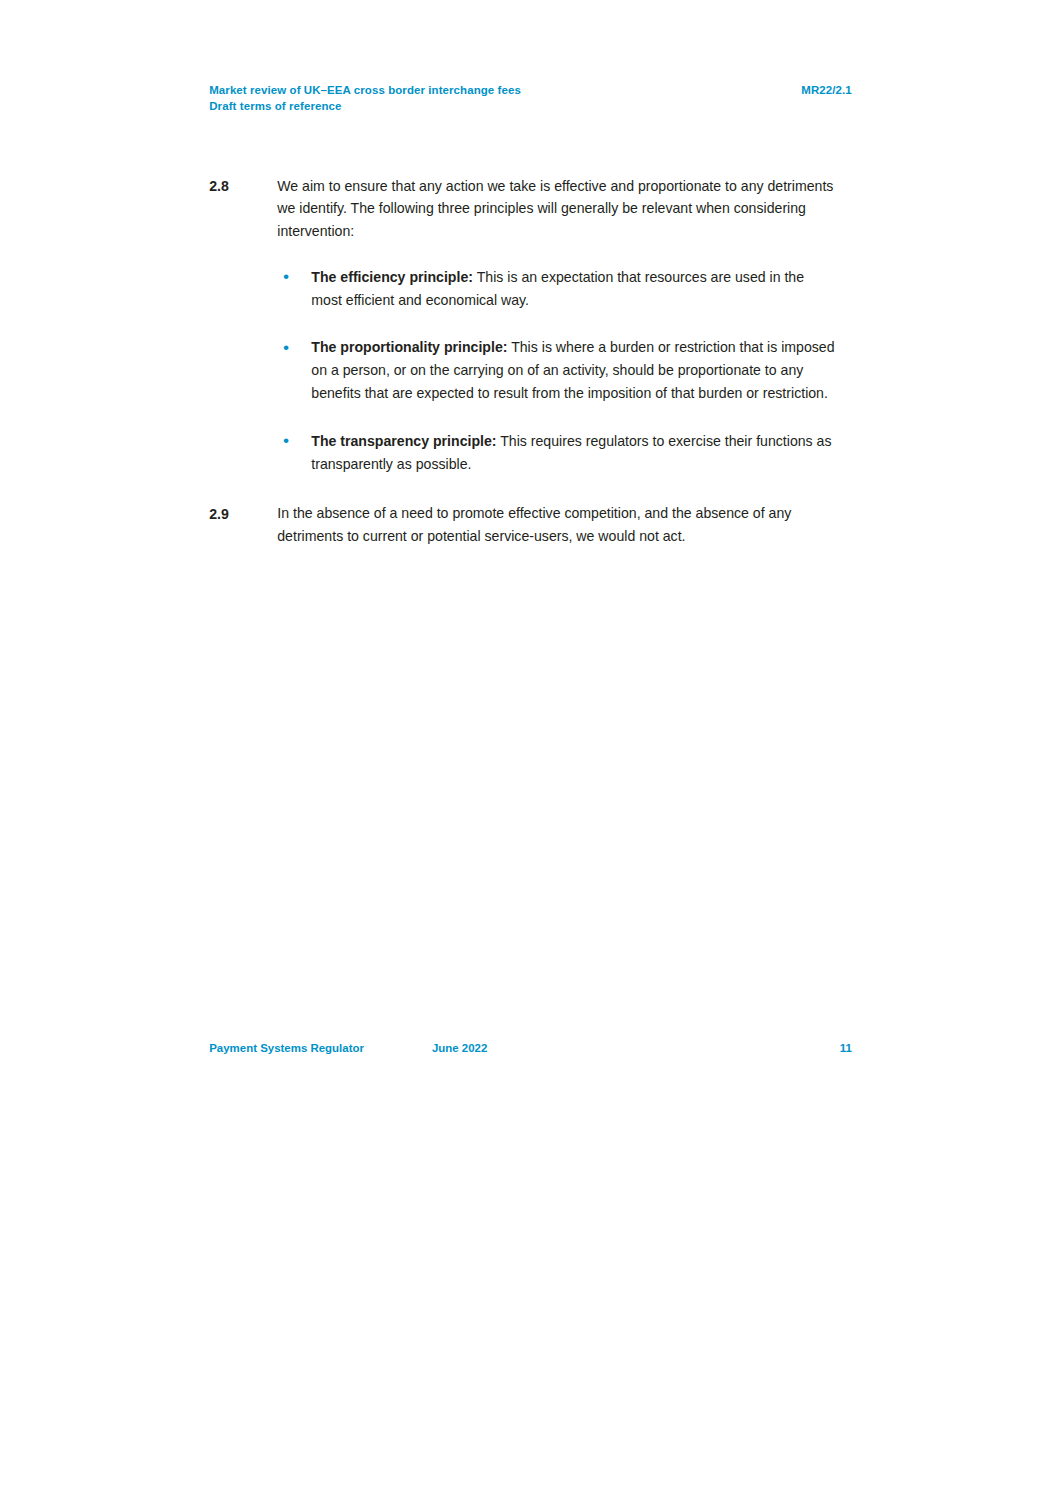Market review of UK–EEA cross border interchange fees
Draft terms of reference
MR22/2.1
2.8
We aim to ensure that any action we take is effective and proportionate to any detriments we identify. The following three principles will generally be relevant when considering intervention:
The efficiency principle: This is an expectation that resources are used in the most efficient and economical way.
The proportionality principle: This is where a burden or restriction that is imposed on a person, or on the carrying on of an activity, should be proportionate to any benefits that are expected to result from the imposition of that burden or restriction.
The transparency principle: This requires regulators to exercise their functions as transparently as possible.
2.9
In the absence of a need to promote effective competition, and the absence of any detriments to current or potential service-users, we would not act.
Payment Systems Regulator
June 2022
11